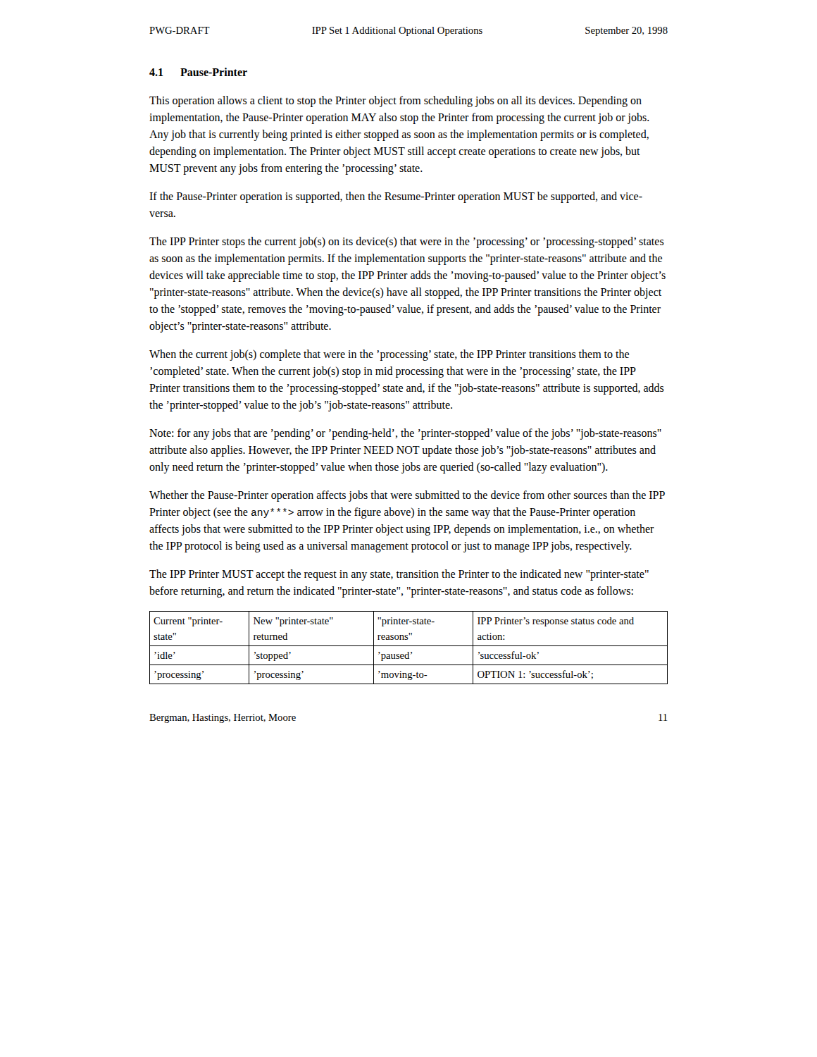PWG-DRAFT IPP Set 1 Additional Optional Operations September 20, 1998
4.1 Pause-Printer
This operation allows a client to stop the Printer object from scheduling jobs on all its devices. Depending on implementation, the Pause-Printer operation MAY also stop the Printer from processing the current job or jobs. Any job that is currently being printed is either stopped as soon as the implementation permits or is completed, depending on implementation. The Printer object MUST still accept create operations to create new jobs, but MUST prevent any jobs from entering the ’processing’ state.
If the Pause-Printer operation is supported, then the Resume-Printer operation MUST be supported, and vice-versa.
The IPP Printer stops the current job(s) on its device(s) that were in the ’processing’ or ’processing-stopped’ states as soon as the implementation permits. If the implementation supports the "printer-state-reasons" attribute and the devices will take appreciable time to stop, the IPP Printer adds the ’moving-to-paused’ value to the Printer object’s "printer-state-reasons" attribute. When the device(s) have all stopped, the IPP Printer transitions the Printer object to the ’stopped’ state, removes the ’moving-to-paused’ value, if present, and adds the ’paused’ value to the Printer object’s "printer-state-reasons" attribute.
When the current job(s) complete that were in the ’processing’ state, the IPP Printer transitions them to the ’completed’ state. When the current job(s) stop in mid processing that were in the ’processing’ state, the IPP Printer transitions them to the ’processing-stopped’ state and, if the "job-state-reasons" attribute is supported, adds the ’printer-stopped’ value to the job’s "job-state-reasons" attribute.
Note: for any jobs that are ’pending’ or ’pending-held’, the ’printer-stopped’ value of the jobs’ "job-state-reasons" attribute also applies. However, the IPP Printer NEED NOT update those job’s "job-state-reasons" attributes and only need return the ’printer-stopped’ value when those jobs are queried (so-called "lazy evaluation").
Whether the Pause-Printer operation affects jobs that were submitted to the device from other sources than the IPP Printer object (see the any***> arrow in the figure above) in the same way that the Pause-Printer operation affects jobs that were submitted to the IPP Printer object using IPP, depends on implementation, i.e., on whether the IPP protocol is being used as a universal management protocol or just to manage IPP jobs, respectively.
The IPP Printer MUST accept the request in any state, transition the Printer to the indicated new "printer-state" before returning, and return the indicated "printer-state", "printer-state-reasons", and status code as follows:
| Current "printer-state" | New "printer-state" returned | "printer-state-reasons" | IPP Printer’s response status code and action: |
| --- | --- | --- | --- |
| ’idle’ | ’stopped’ | ’paused’ | ’successful-ok’ |
| ’processing’ | ’processing’ | ’moving-to- | OPTION 1: ’successful-ok’; |
Bergman, Hastings, Herriot, Moore 11